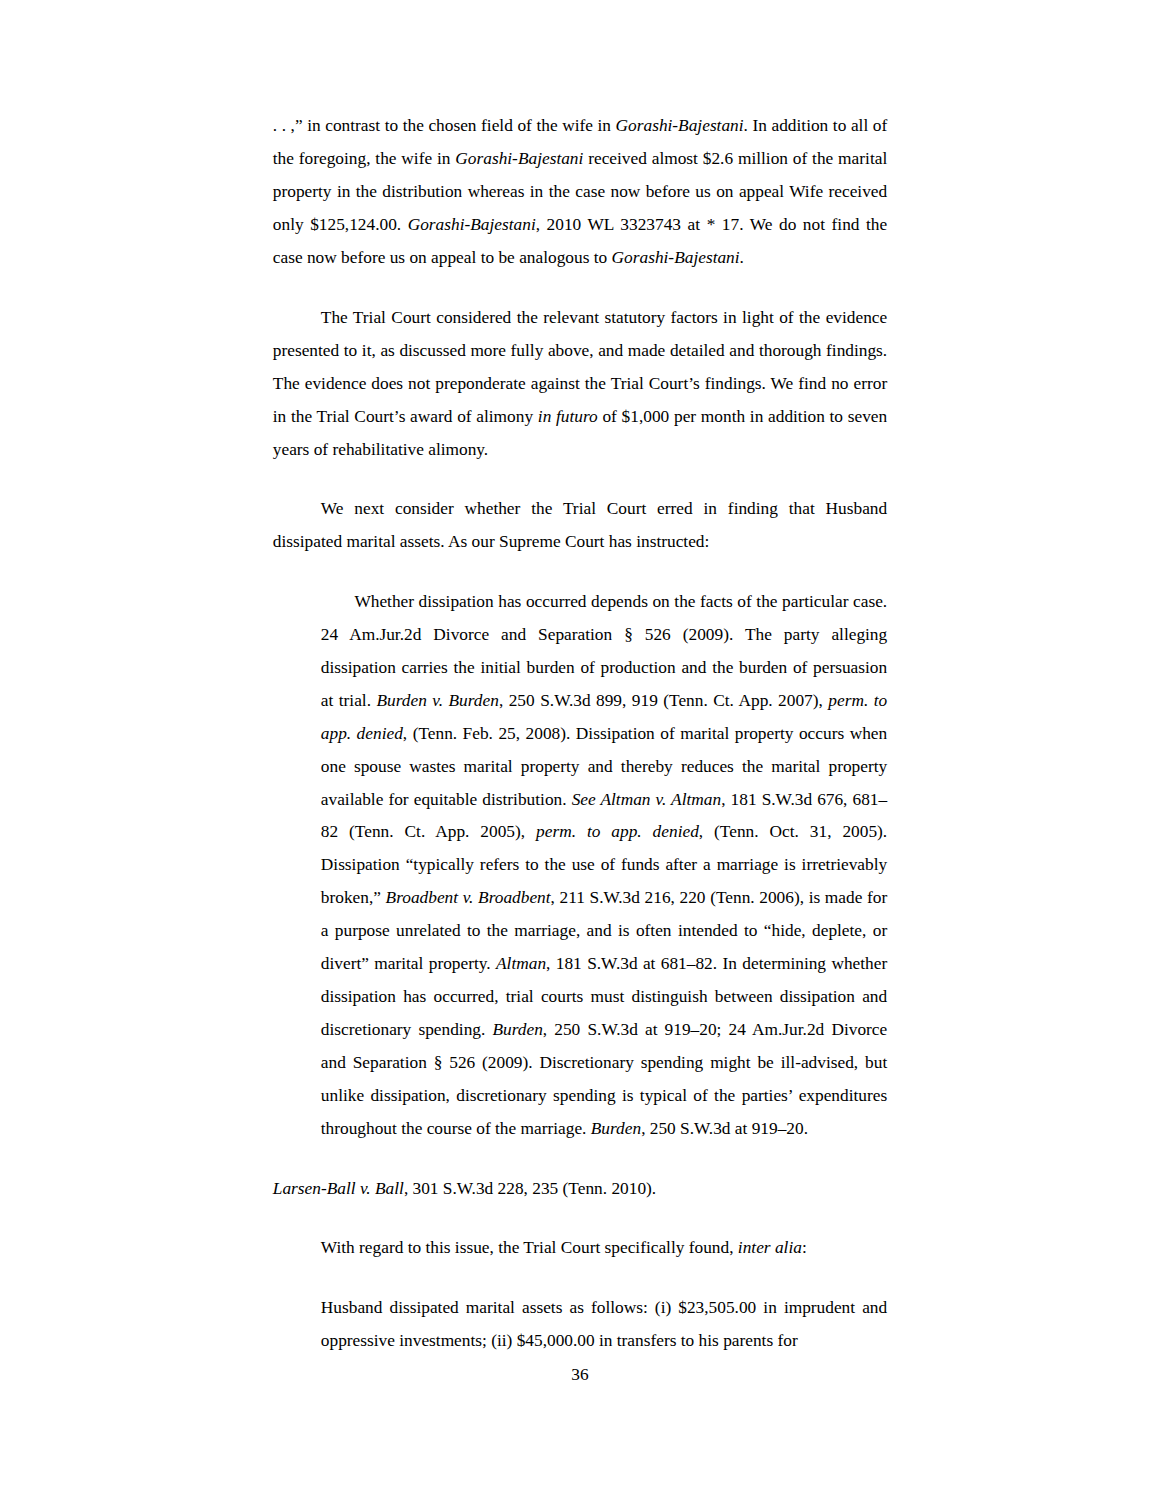. . ,” in contrast to the chosen field of the wife in Gorashi-Bajestani. In addition to all of the foregoing, the wife in Gorashi-Bajestani received almost $2.6 million of the marital property in the distribution whereas in the case now before us on appeal Wife received only $125,124.00. Gorashi-Bajestani, 2010 WL 3323743 at * 17. We do not find the case now before us on appeal to be analogous to Gorashi-Bajestani.
The Trial Court considered the relevant statutory factors in light of the evidence presented to it, as discussed more fully above, and made detailed and thorough findings. The evidence does not preponderate against the Trial Court’s findings. We find no error in the Trial Court’s award of alimony in futuro of $1,000 per month in addition to seven years of rehabilitative alimony.
We next consider whether the Trial Court erred in finding that Husband dissipated marital assets. As our Supreme Court has instructed:
Whether dissipation has occurred depends on the facts of the particular case. 24 Am.Jur.2d Divorce and Separation § 526 (2009). The party alleging dissipation carries the initial burden of production and the burden of persuasion at trial. Burden v. Burden, 250 S.W.3d 899, 919 (Tenn. Ct. App. 2007), perm. to app. denied, (Tenn. Feb. 25, 2008). Dissipation of marital property occurs when one spouse wastes marital property and thereby reduces the marital property available for equitable distribution. See Altman v. Altman, 181 S.W.3d 676, 681–82 (Tenn. Ct. App. 2005), perm. to app. denied, (Tenn. Oct. 31, 2005). Dissipation “typically refers to the use of funds after a marriage is irretrievably broken,” Broadbent v. Broadbent, 211 S.W.3d 216, 220 (Tenn. 2006), is made for a purpose unrelated to the marriage, and is often intended to “hide, deplete, or divert” marital property. Altman, 181 S.W.3d at 681–82. In determining whether dissipation has occurred, trial courts must distinguish between dissipation and discretionary spending. Burden, 250 S.W.3d at 919–20; 24 Am.Jur.2d Divorce and Separation § 526 (2009). Discretionary spending might be ill-advised, but unlike dissipation, discretionary spending is typical of the parties’ expenditures throughout the course of the marriage. Burden, 250 S.W.3d at 919–20.
Larsen-Ball v. Ball, 301 S.W.3d 228, 235 (Tenn. 2010).
With regard to this issue, the Trial Court specifically found, inter alia:
Husband dissipated marital assets as follows: (i) $23,505.00 in imprudent and oppressive investments; (ii) $45,000.00 in transfers to his parents for
36